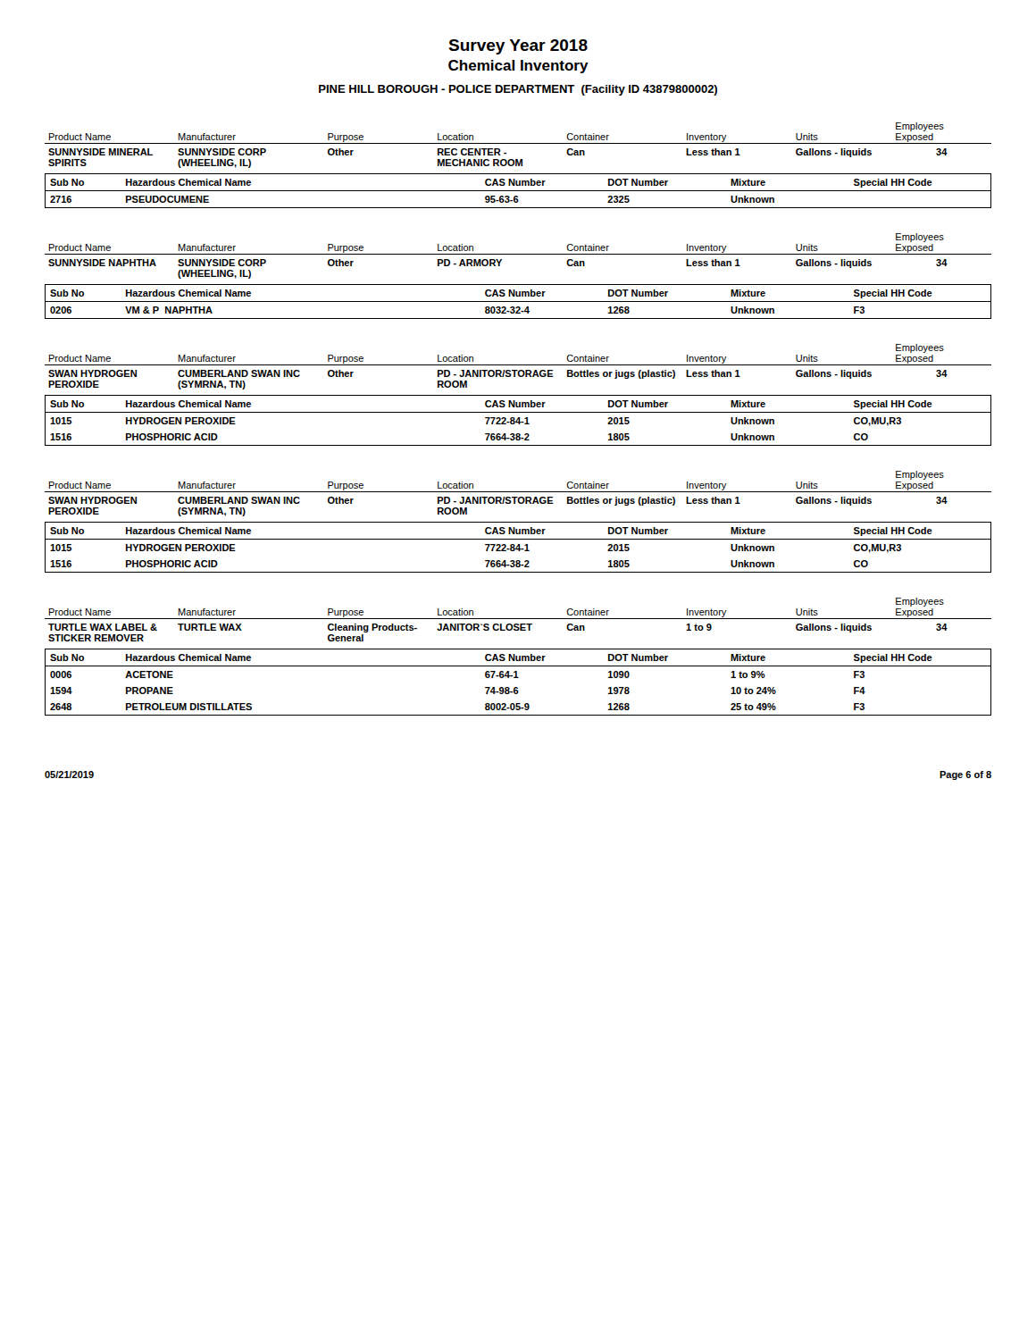Survey Year 2018
Chemical Inventory
PINE HILL BOROUGH - POLICE DEPARTMENT (Facility ID 43879800002)
| Product Name | Manufacturer | Purpose | Location | Container | Inventory | Units | Employees Exposed |
| --- | --- | --- | --- | --- | --- | --- | --- |
| SUNNYSIDE MINERAL SPIRITS | SUNNYSIDE CORP (WHEELING, IL) | Other | REC CENTER - MECHANIC ROOM | Can | Less than 1 | Gallons - liquids | 34 |
| Sub No | Hazardous Chemical Name | CAS Number | DOT Number | Mixture | Special HH Code |
| --- | --- | --- | --- | --- | --- |
| 2716 | PSEUDOCUMENE | 95-63-6 | 2325 | Unknown | |
| Product Name | Manufacturer | Purpose | Location | Container | Inventory | Units | Employees Exposed |
| --- | --- | --- | --- | --- | --- | --- | --- |
| SUNNYSIDE NAPHTHA | SUNNYSIDE CORP (WHEELING, IL) | Other | PD - ARMORY | Can | Less than 1 | Gallons - liquids | 34 |
| Sub No | Hazardous Chemical Name | CAS Number | DOT Number | Mixture | Special HH Code |
| --- | --- | --- | --- | --- | --- |
| 0206 | VM & P NAPHTHA | 8032-32-4 | 1268 | Unknown | F3 |
| Product Name | Manufacturer | Purpose | Location | Container | Inventory | Units | Employees Exposed |
| --- | --- | --- | --- | --- | --- | --- | --- |
| SWAN HYDROGEN PEROXIDE | CUMBERLAND SWAN INC (SYMRNA, TN) | Other | PD - JANITOR/STORAGE ROOM | Bottles or jugs (plastic) | Less than 1 | Gallons - liquids | 34 |
| Sub No | Hazardous Chemical Name | CAS Number | DOT Number | Mixture | Special HH Code |
| --- | --- | --- | --- | --- | --- |
| 1015 | HYDROGEN PEROXIDE | 7722-84-1 | 2015 | Unknown | CO,MU,R3 |
| 1516 | PHOSPHORIC ACID | 7664-38-2 | 1805 | Unknown | CO |
| Product Name | Manufacturer | Purpose | Location | Container | Inventory | Units | Employees Exposed |
| --- | --- | --- | --- | --- | --- | --- | --- |
| SWAN HYDROGEN PEROXIDE | CUMBERLAND SWAN INC (SYMRNA, TN) | Other | PD - JANITOR/STORAGE ROOM | Bottles or jugs (plastic) | Less than 1 | Gallons - liquids | 34 |
| Sub No | Hazardous Chemical Name | CAS Number | DOT Number | Mixture | Special HH Code |
| --- | --- | --- | --- | --- | --- |
| 1015 | HYDROGEN PEROXIDE | 7722-84-1 | 2015 | Unknown | CO,MU,R3 |
| 1516 | PHOSPHORIC ACID | 7664-38-2 | 1805 | Unknown | CO |
| Product Name | Manufacturer | Purpose | Location | Container | Inventory | Units | Employees Exposed |
| --- | --- | --- | --- | --- | --- | --- | --- |
| TURTLE WAX LABEL & STICKER REMOVER | TURTLE WAX | Cleaning Products-General | JANITOR`S CLOSET | Can | 1 to 9 | Gallons - liquids | 34 |
| Sub No | Hazardous Chemical Name | CAS Number | DOT Number | Mixture | Special HH Code |
| --- | --- | --- | --- | --- | --- |
| 0006 | ACETONE | 67-64-1 | 1090 | 1 to 9% | F3 |
| 1594 | PROPANE | 74-98-6 | 1978 | 10 to 24% | F4 |
| 2648 | PETROLEUM DISTILLATES | 8002-05-9 | 1268 | 25 to 49% | F3 |
05/21/2019
Page 6 of 8